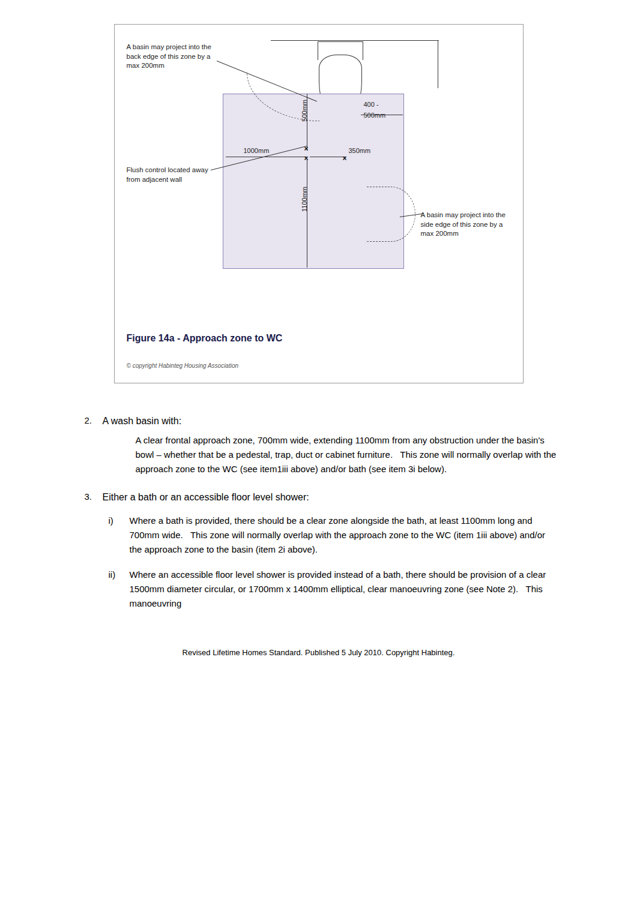A basin may project into the back edge of this zone by a max 200mm
Flush control located away from adjacent wall
A basin may project into the side edge of this zone by a max 200mm
500mm
400 -
500mm
1000mm
350mm
1100mm
×
×
×
Figure 14a - Approach zone to WC
© copyright Habinteg Housing Association
A wash basin with:
A clear frontal approach zone, 700mm wide, extending 1100mm from any obstruction under the basin's bowl – whether that be a pedestal, trap, duct or cabinet furniture. This zone will normally overlap with the approach zone to the WC (see item1iii above) and/or bath (see item 3i below).
Either a bath or an accessible floor level shower:
Where a bath is provided, there should be a clear zone alongside the bath, at least 1100mm long and 700mm wide. This zone will normally overlap with the approach zone to the WC (item 1iii above) and/or the approach zone to the basin (item 2i above).
Where an accessible floor level shower is provided instead of a bath, there should be provision of a clear 1500mm diameter circular, or 1700mm x 1400mm elliptical, clear manoeuvring zone (see Note 2). This manoeuvring
Revised Lifetime Homes Standard. Published 5 July 2010. Copyright Habinteg.